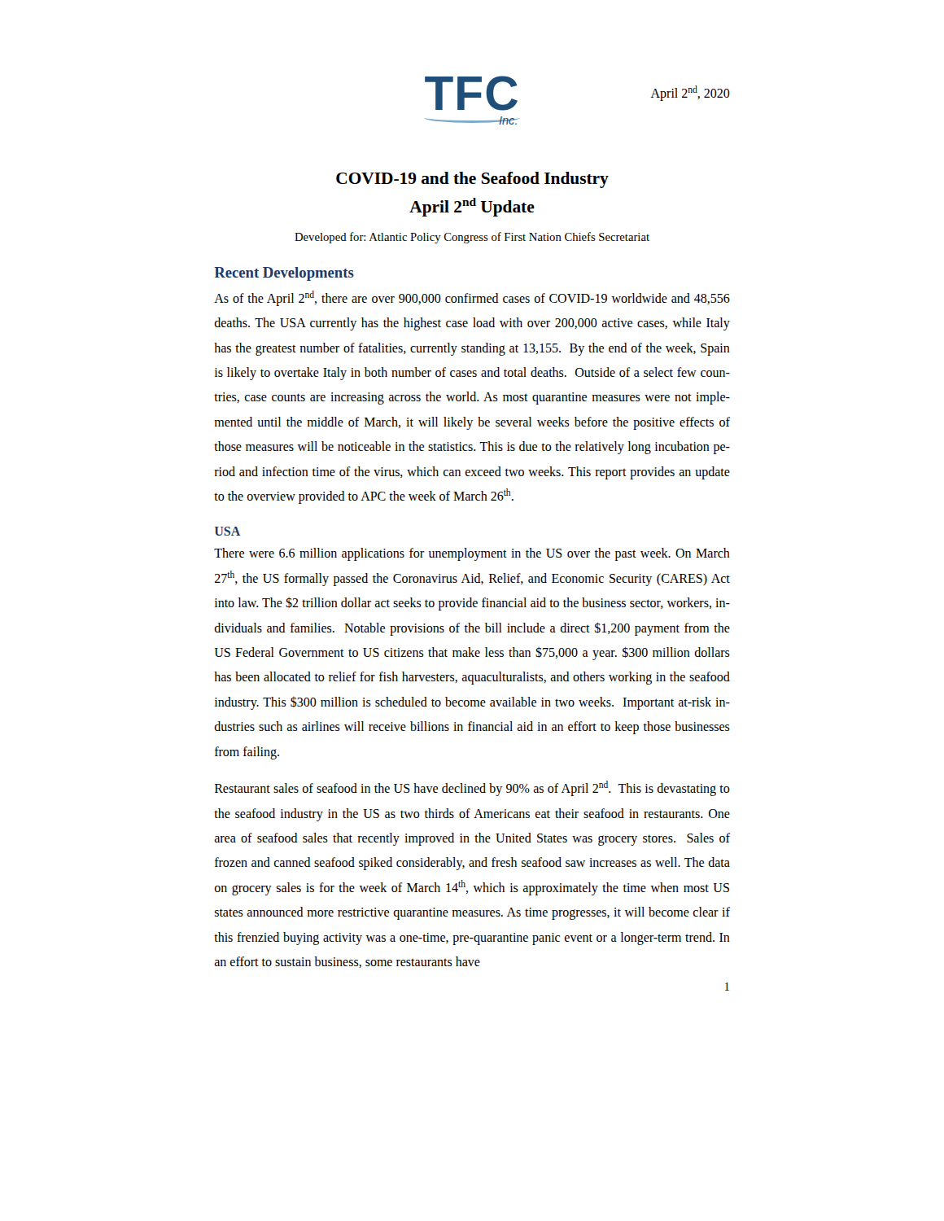April 2nd, 2020
TFC Inc.
COVID-19 and the Seafood Industry
April 2nd Update
Developed for: Atlantic Policy Congress of First Nation Chiefs Secretariat
Recent Developments
As of the April 2nd, there are over 900,000 confirmed cases of COVID-19 worldwide and 48,556 deaths. The USA currently has the highest case load with over 200,000 active cases, while Italy has the greatest number of fatalities, currently standing at 13,155. By the end of the week, Spain is likely to overtake Italy in both number of cases and total deaths. Outside of a select few countries, case counts are increasing across the world. As most quarantine measures were not implemented until the middle of March, it will likely be several weeks before the positive effects of those measures will be noticeable in the statistics. This is due to the relatively long incubation period and infection time of the virus, which can exceed two weeks. This report provides an update to the overview provided to APC the week of March 26th.
USA
There were 6.6 million applications for unemployment in the US over the past week. On March 27th, the US formally passed the Coronavirus Aid, Relief, and Economic Security (CARES) Act into law. The $2 trillion dollar act seeks to provide financial aid to the business sector, workers, individuals and families. Notable provisions of the bill include a direct $1,200 payment from the US Federal Government to US citizens that make less than $75,000 a year. $300 million dollars has been allocated to relief for fish harvesters, aquaculturalists, and others working in the seafood industry. This $300 million is scheduled to become available in two weeks. Important at-risk industries such as airlines will receive billions in financial aid in an effort to keep those businesses from failing.
Restaurant sales of seafood in the US have declined by 90% as of April 2nd. This is devastating to the seafood industry in the US as two thirds of Americans eat their seafood in restaurants. One area of seafood sales that recently improved in the United States was grocery stores. Sales of frozen and canned seafood spiked considerably, and fresh seafood saw increases as well. The data on grocery sales is for the week of March 14th, which is approximately the time when most US states announced more restrictive quarantine measures. As time progresses, it will become clear if this frenzied buying activity was a one-time, pre-quarantine panic event or a longer-term trend. In an effort to sustain business, some restaurants have
1